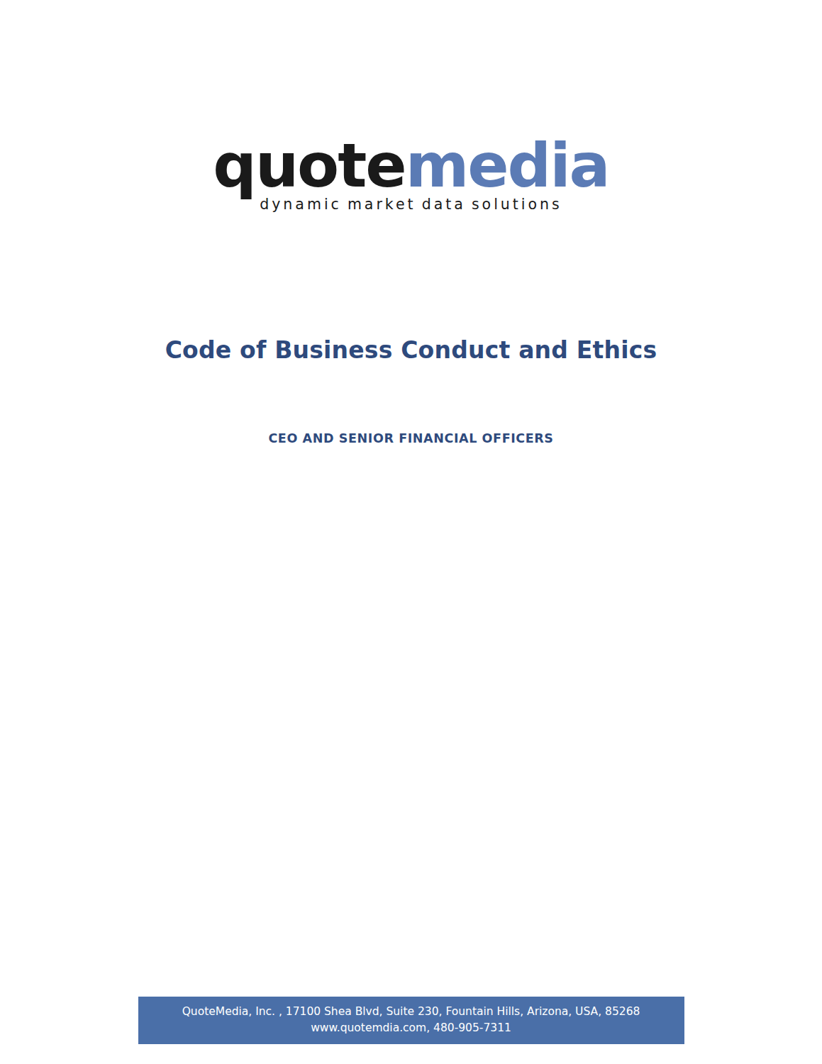quote media
dynamic market data solutions
Code of Business Conduct and Ethics
CEO AND SENIOR FINANCIAL OFFICERS
QuoteMedia, Inc. , 17100 Shea Blvd, Suite 230, Fountain Hills, Arizona, USA, 85268
www.quotemdia.com, 480-905-7311